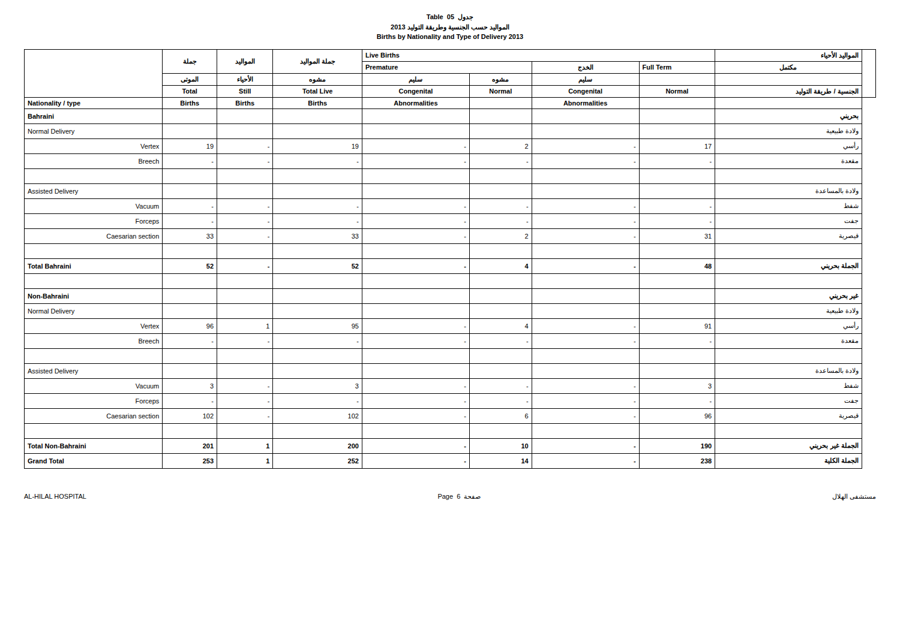Table 05 جدول
المواليد حسب الجنسية وطريقة التوليد 2013
Births by Nationality and Type of Delivery 2013
| | جملة | المواليد | جملة المواليد | Live Births | المواليد الأحياء | |
| --- | --- | --- | --- | --- | --- | --- |
| Premature | الخدج | Full Term | مكتمل |
| الموتى | الأحياء | مشوه | سليم | مشوه | سليم | |
| Total | Still | Total Live | Congenital | Normal | Congenital | Normal | الجنسية / طريقة التوليد |
| Nationality / type | Births | Births | Births | Abnormalities | | Abnormalities | | |
| Bahraini | | | | | | | | بحريني |
| Normal Delivery | | | | | | | | ولادة طبيعية |
| Vertex | 19 | - | 19 | - | 2 | - | 17 | رأسي |
| Breech | - | - | - | - | - | - | - | مقعدة |
| Assisted Delivery | | | | | | | | ولادة بالمساعدة |
| Vacuum | - | - | - | - | - | - | - | شفط |
| Forceps | - | - | - | - | - | - | - | جفت |
| Caesarian section | 33 | - | 33 | - | 2 | - | 31 | قيصرية |
| Total Bahraini | 52 | - | 52 | - | 4 | - | 48 | الجملة بحريني |
| Non-Bahraini | | | | | | | | غير بحريني |
| Normal Delivery | | | | | | | | ولادة طبيعية |
| Vertex | 96 | 1 | 95 | - | 4 | - | 91 | رأسي |
| Breech | - | - | - | - | - | - | - | مقعدة |
| Assisted Delivery | | | | | | | | ولادة بالمساعدة |
| Vacuum | 3 | - | 3 | - | - | - | 3 | شفط |
| Forceps | - | - | - | - | - | - | - | جفت |
| Caesarian section | 102 | - | 102 | - | 6 | - | 96 | قيصرية |
| Total Non-Bahraini | 201 | 1 | 200 | - | 10 | - | 190 | الجملة غير بحريني |
| Grand Total | 253 | 1 | 252 | - | 14 | - | 238 | الجملة الكلية |
AL-HILAL HOSPITAL
Page 6 صفحة
مستشفى الهلال